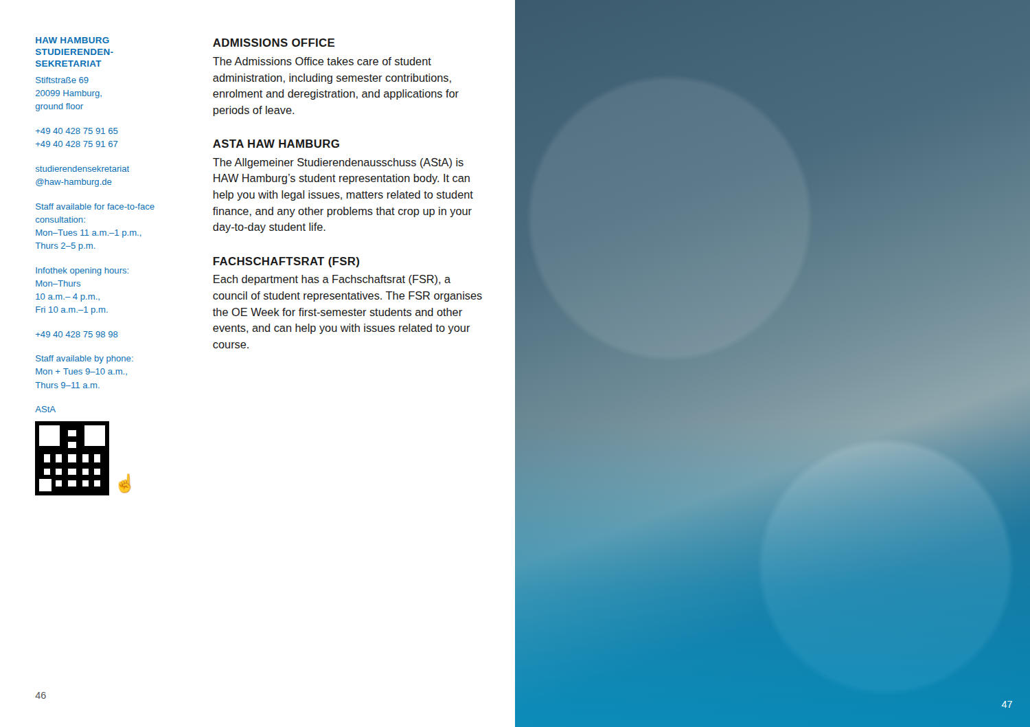HAW Hamburg
Studierenden-
sekretariat
Stiftstraße 69
20099 Hamburg,
ground floor
+49 40 428 75 91 65
+49 40 428 75 91 67
studierendensekretariat
@haw-hamburg.de
Staff available for face-to-face consultation:
Mon–Tues 11 a.m.–1 p.m.,
Thurs 2–5 p.m.
Infothek opening hours:
Mon–Thurs
10 a.m.– 4 p.m.,
Fri 10 a.m.–1 p.m.
+49 40 428 75 98 98
Staff available by phone:
Mon + Tues 9–10 a.m.,
Thurs 9–11 a.m.
AStA
☝
Admissions Office
The Admissions Office takes care of student administration, including semester contributions, enrolment and deregistration, and applications for periods of leave.
AStA HAW Hamburg
The Allgemeiner Studierendenausschuss (AStA) is HAW Hamburg’s student representation body. It can help you with legal issues, matters related to student finance, and any other problems that crop up in your day-to-day student life.
Fachschaftsrat (FSR)
Each department has a Fachschaftsrat (FSR), a council of student representatives. The FSR organises the OE Week for first-semester students and other events, and can help you with issues related to your course.
46
47